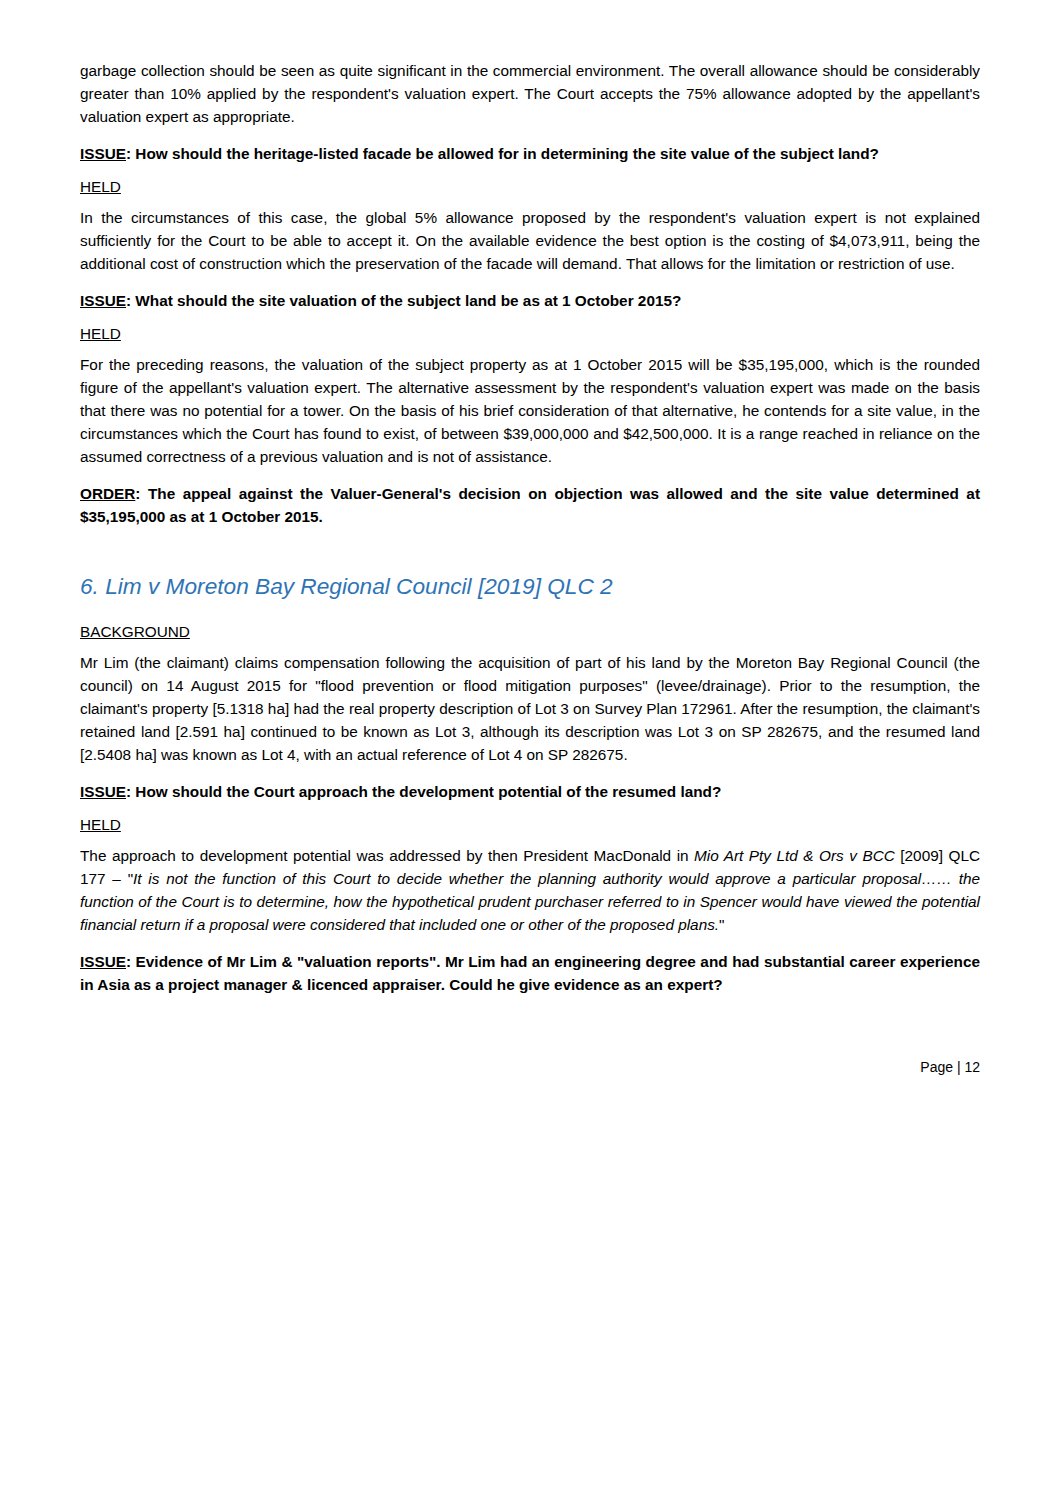garbage collection should be seen as quite significant in the commercial environment. The overall allowance should be considerably greater than 10% applied by the respondent's valuation expert. The Court accepts the 75% allowance adopted by the appellant's valuation expert as appropriate.
ISSUE: How should the heritage-listed facade be allowed for in determining the site value of the subject land?
HELD
In the circumstances of this case, the global 5% allowance proposed by the respondent's valuation expert is not explained sufficiently for the Court to be able to accept it. On the available evidence the best option is the costing of $4,073,911, being the additional cost of construction which the preservation of the facade will demand. That allows for the limitation or restriction of use.
ISSUE: What should the site valuation of the subject land be as at 1 October 2015?
HELD
For the preceding reasons, the valuation of the subject property as at 1 October 2015 will be $35,195,000, which is the rounded figure of the appellant's valuation expert. The alternative assessment by the respondent's valuation expert was made on the basis that there was no potential for a tower. On the basis of his brief consideration of that alternative, he contends for a site value, in the circumstances which the Court has found to exist, of between $39,000,000 and $42,500,000. It is a range reached in reliance on the assumed correctness of a previous valuation and is not of assistance.
ORDER: The appeal against the Valuer-General's decision on objection was allowed and the site value determined at $35,195,000 as at 1 October 2015.
6. Lim v Moreton Bay Regional Council [2019] QLC 2
BACKGROUND
Mr Lim (the claimant) claims compensation following the acquisition of part of his land by the Moreton Bay Regional Council (the council) on 14 August 2015 for "flood prevention or flood mitigation purposes" (levee/drainage). Prior to the resumption, the claimant's property [5.1318 ha] had the real property description of Lot 3 on Survey Plan 172961. After the resumption, the claimant's retained land [2.591 ha] continued to be known as Lot 3, although its description was Lot 3 on SP 282675, and the resumed land [2.5408 ha] was known as Lot 4, with an actual reference of Lot 4 on SP 282675.
ISSUE: How should the Court approach the development potential of the resumed land?
HELD
The approach to development potential was addressed by then President MacDonald in Mio Art Pty Ltd & Ors v BCC [2009] QLC 177 – "It is not the function of this Court to decide whether the planning authority would approve a particular proposal…… the function of the Court is to determine, how the hypothetical prudent purchaser referred to in Spencer would have viewed the potential financial return if a proposal were considered that included one or other of the proposed plans."
ISSUE: Evidence of Mr Lim & "valuation reports". Mr Lim had an engineering degree and had substantial career experience in Asia as a project manager & licenced appraiser. Could he give evidence as an expert?
Page | 12